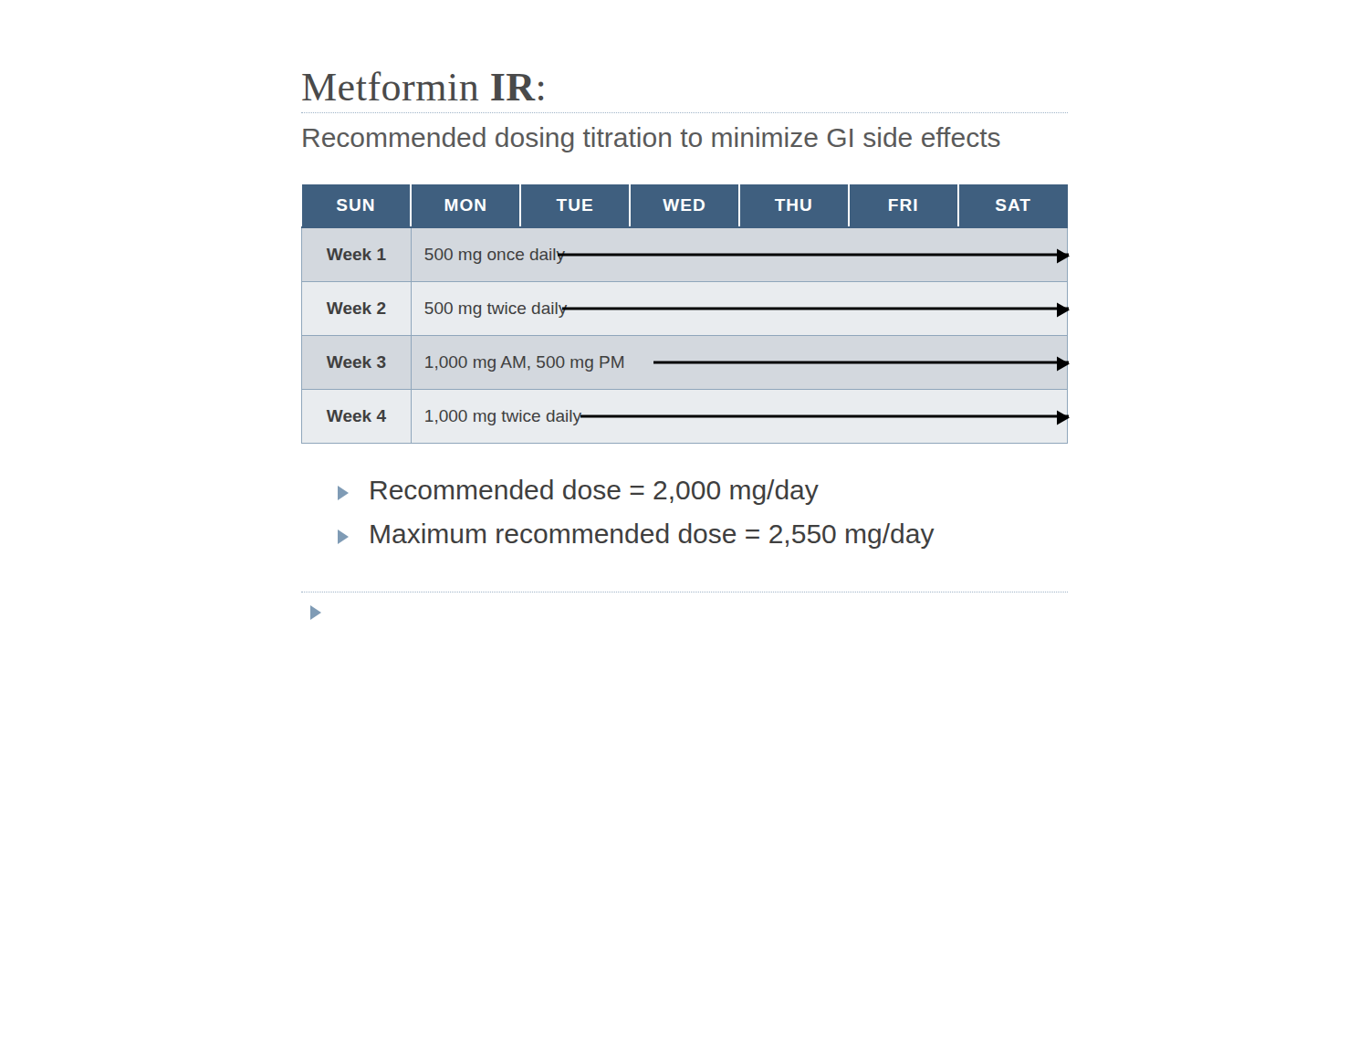Metformin IR:
Recommended dosing titration to minimize GI side effects
| SUN | MON | TUE | WED | THU | FRI | SAT |
| --- | --- | --- | --- | --- | --- | --- |
| Week 1 | 500 mg once daily |
| Week 2 | 500 mg twice daily |
| Week 3 | 1,000 mg AM, 500 mg PM |
| Week 4 | 1,000 mg twice daily |
Recommended dose = 2,000 mg/day
Maximum recommended dose = 2,550 mg/day